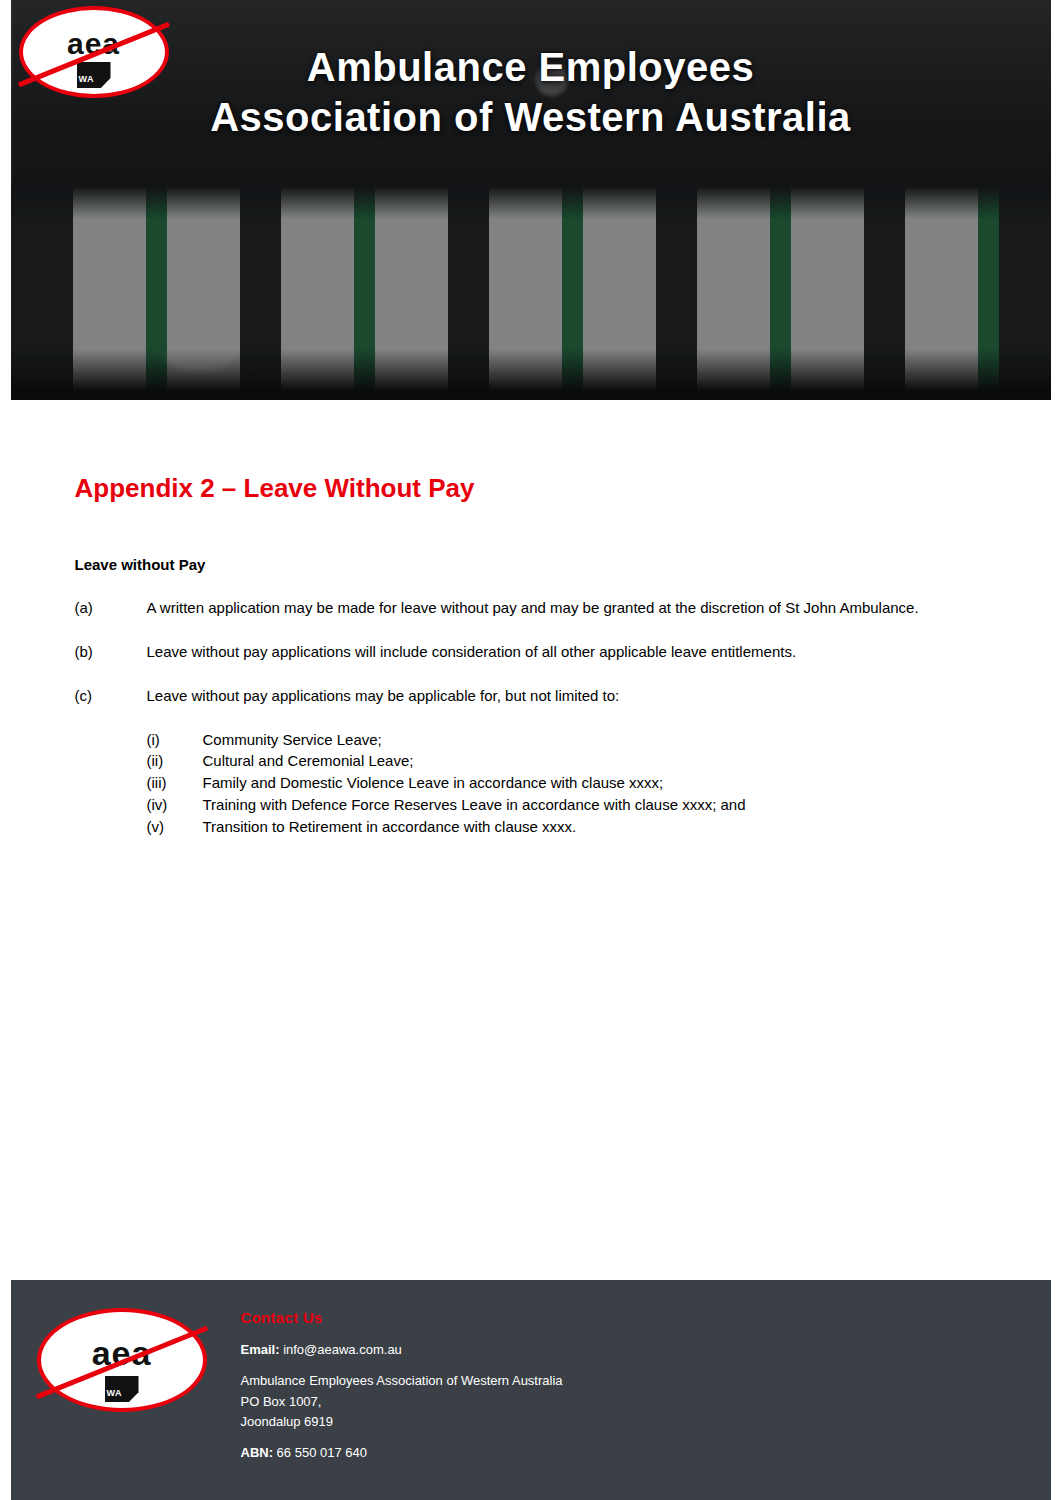aea
Ambulance Employees
Association of Western Australia
Appendix 2 – Leave Without Pay
Leave without Pay
(a) A written application may be made for leave without pay and may be granted at the discretion of St John Ambulance.
(b) Leave without pay applications will include consideration of all other applicable leave entitlements.
(c) Leave without pay applications may be applicable for, but not limited to:
(i) Community Service Leave;
(ii) Cultural and Ceremonial Leave;
(iii) Family and Domestic Violence Leave in accordance with clause xxxx;
(iv) Training with Defence Force Reserves Leave in accordance with clause xxxx; and
(v) Transition to Retirement in accordance with clause xxxx.
aea
Contact Us
Email: info@aeawa.com.au
Ambulance Employees Association of Western Australia
PO Box 1007,
Joondalup 6919
ABN: 66 550 017 640